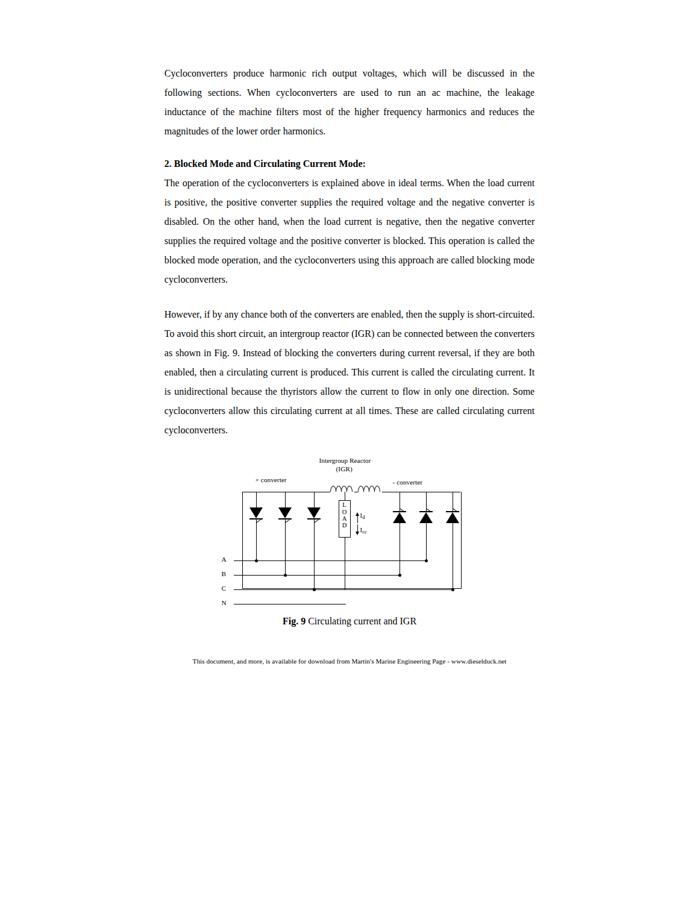Cycloconverters produce harmonic rich output voltages, which will be discussed in the following sections. When cycloconverters are used to run an ac machine, the leakage inductance of the machine filters most of the higher frequency harmonics and reduces the magnitudes of the lower order harmonics.
2. Blocked Mode and Circulating Current Mode:
The operation of the cycloconverters is explained above in ideal terms. When the load current is positive, the positive converter supplies the required voltage and the negative converter is disabled. On the other hand, when the load current is negative, then the negative converter supplies the required voltage and the positive converter is blocked. This operation is called the blocked mode operation, and the cycloconverters using this approach are called blocking mode cycloconverters.
However, if by any chance both of the converters are enabled, then the supply is short-circuited. To avoid this short circuit, an intergroup reactor (IGR) can be connected between the converters as shown in Fig. 9. Instead of blocking the converters during current reversal, if they are both enabled, then a circulating current is produced. This current is called the circulating current. It is unidirectional because the thyristors allow the current to flow in only one direction. Some cycloconverters allow this circulating current at all times. These are called circulating current cycloconverters.
Intergroup Reactor
(IGR)
+ converter
- converter
L
O
A
D
Id
Icc
A
B
C
N
Fig. 9 Circulating current and IGR
This document, and more, is available for download from Martin's Marine Engineering Page - www.dieselduck.net